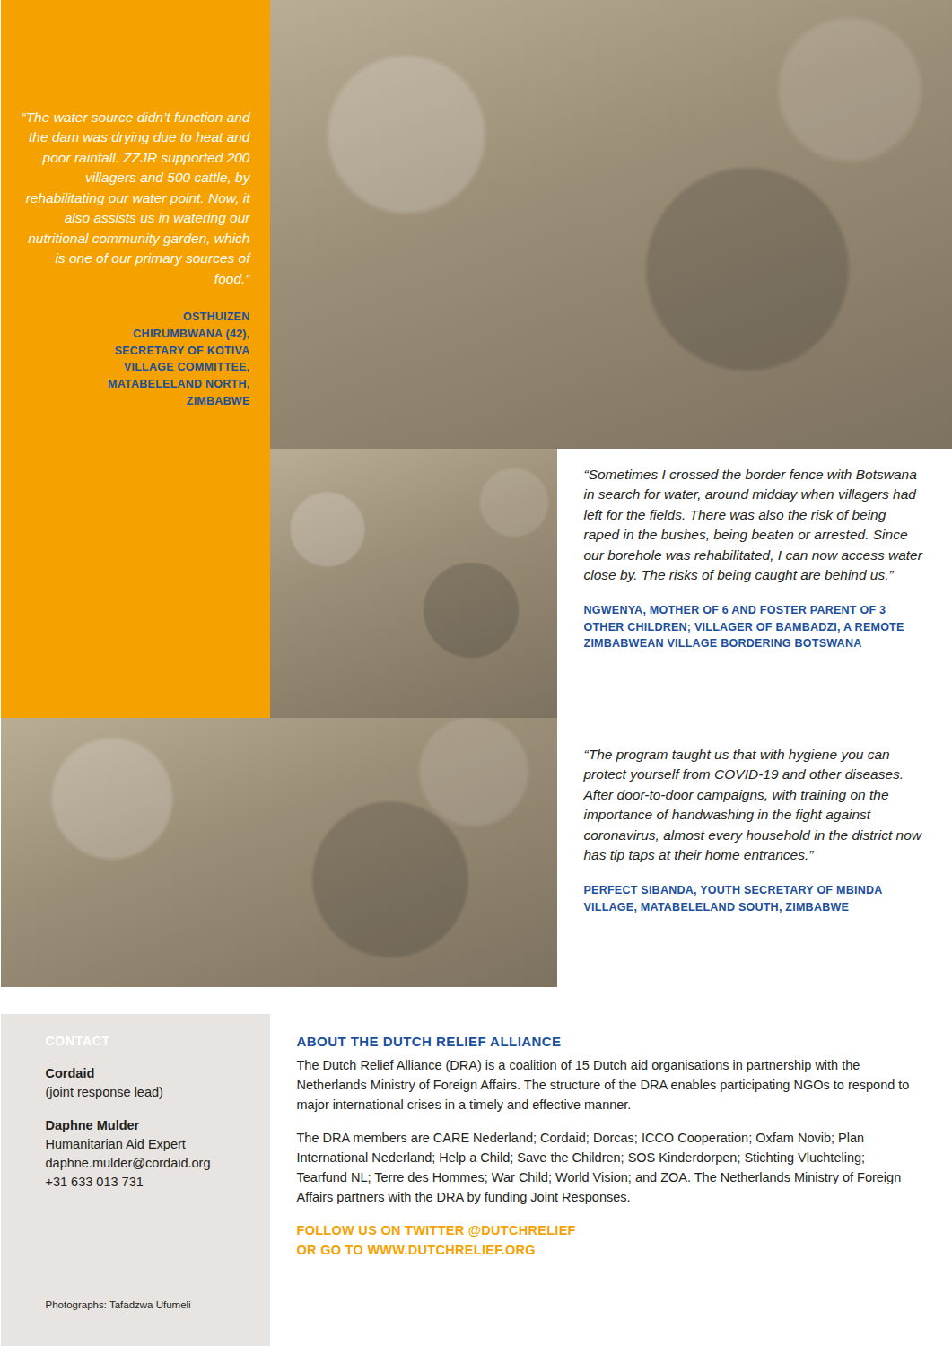“The water source didn’t function and the dam was drying due to heat and poor rainfall. ZZJR supported 200 villagers and 500 cattle, by rehabilitating our water point. Now, it also assists us in watering our nutritional community garden, which is one of our primary sources of food.”
Osthuizen
Chirumbwana (42),
Secretary of Kotiva
Village Committee,
Matabeleland North,
Zimbabwe
“Sometimes I crossed the border fence with Botswana in search for water, around midday when villagers had left for the fields. There was also the risk of being raped in the bushes, being beaten or arrested. Since our borehole was rehabilitated, I can now access water close by. The risks of being caught are behind us.”
Ngwenya, mother of 6 and foster parent of 3 other children; villager of Bambadzi, a remote Zimbabwean village bordering Botswana
“The program taught us that with hygiene you can protect yourself from COVID-19 and other diseases. After door-to-door campaigns, with training on the importance of handwashing in the fight against coronavirus, almost every household in the district now has tip taps at their home entrances.”
Perfect Sibanda, Youth Secretary of Mbinda Village, Matabeleland South, Zimbabwe
CONTACT
Cordaid
(joint response lead)
Daphne Mulder
Humanitarian Aid Expert
daphne.mulder@cordaid.org
+31 633 013 731
Photographs: Tafadzwa Ufumeli
About the Dutch Relief Alliance
The Dutch Relief Alliance (DRA) is a coalition of 15 Dutch aid organisations in partnership with the Netherlands Ministry of Foreign Affairs. The structure of the DRA enables participating NGOs to respond to major international crises in a timely and effective manner.
The DRA members are CARE Nederland; Cordaid; Dorcas; ICCO Cooperation; Oxfam Novib; Plan International Nederland; Help a Child; Save the Children; SOS Kinderdorpen; Stichting Vluchteling; Tearfund NL; Terre des Hommes; War Child; World Vision; and ZOA. The Netherlands Ministry of Foreign Affairs partners with the DRA by funding Joint Responses.
Follow us on Twitter @DutchRelief
or go to www.dutchrelief.org